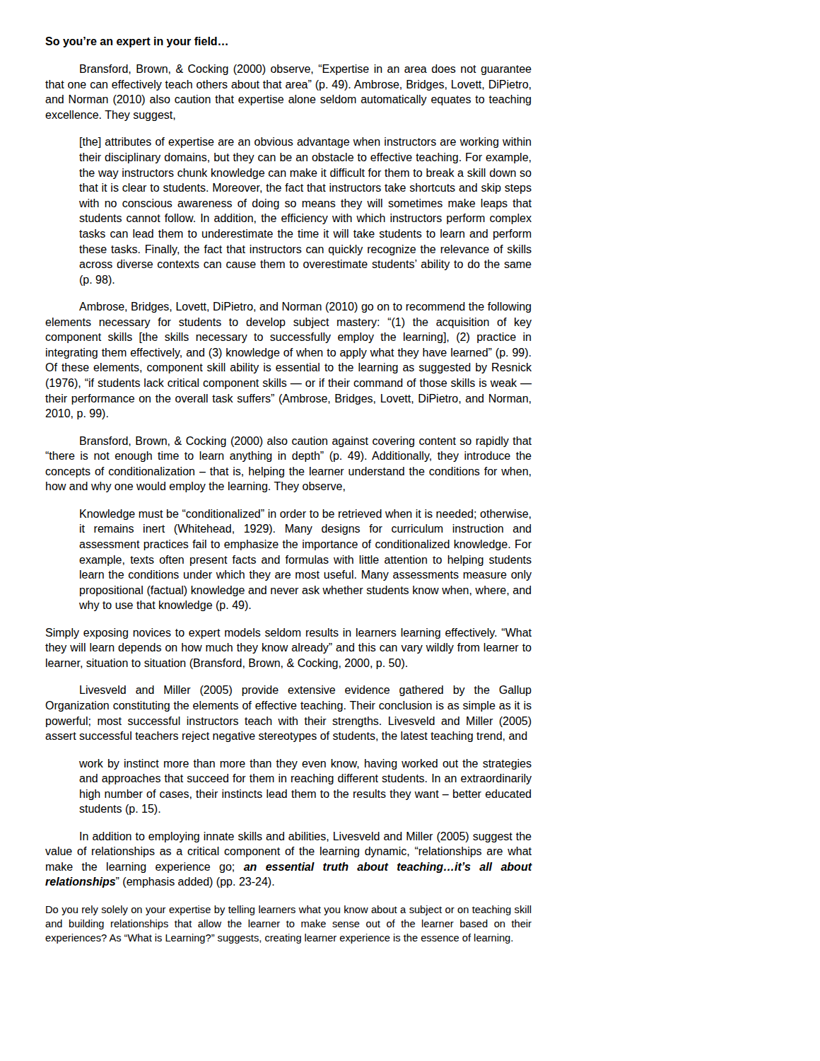So you’re an expert in your field…
Bransford, Brown, & Cocking (2000) observe, “Expertise in an area does not guarantee that one can effectively teach others about that area” (p. 49). Ambrose, Bridges, Lovett, DiPietro, and Norman (2010) also caution that expertise alone seldom automatically equates to teaching excellence. They suggest,
[the] attributes of expertise are an obvious advantage when instructors are working within their disciplinary domains, but they can be an obstacle to effective teaching. For example, the way instructors chunk knowledge can make it difficult for them to break a skill down so that it is clear to students. Moreover, the fact that instructors take shortcuts and skip steps with no conscious awareness of doing so means they will sometimes make leaps that students cannot follow. In addition, the efficiency with which instructors perform complex tasks can lead them to underestimate the time it will take students to learn and perform these tasks. Finally, the fact that instructors can quickly recognize the relevance of skills across diverse contexts can cause them to overestimate students’ ability to do the same (p. 98).
Ambrose, Bridges, Lovett, DiPietro, and Norman (2010) go on to recommend the following elements necessary for students to develop subject mastery: “(1) the acquisition of key component skills [the skills necessary to successfully employ the learning], (2) practice in integrating them effectively, and (3) knowledge of when to apply what they have learned” (p. 99). Of these elements, component skill ability is essential to the learning as suggested by Resnick (1976), “if students lack critical component skills — or if their command of those skills is weak — their performance on the overall task suffers” (Ambrose, Bridges, Lovett, DiPietro, and Norman, 2010, p. 99).
Bransford, Brown, & Cocking (2000) also caution against covering content so rapidly that “there is not enough time to learn anything in depth” (p. 49). Additionally, they introduce the concepts of conditionalization – that is, helping the learner understand the conditions for when, how and why one would employ the learning. They observe,
Knowledge must be “conditionalized” in order to be retrieved when it is needed; otherwise, it remains inert (Whitehead, 1929). Many designs for curriculum instruction and assessment practices fail to emphasize the importance of conditionalized knowledge. For example, texts often present facts and formulas with little attention to helping students learn the conditions under which they are most useful. Many assessments measure only propositional (factual) knowledge and never ask whether students know when, where, and why to use that knowledge (p. 49).
Simply exposing novices to expert models seldom results in learners learning effectively. “What they will learn depends on how much they know already” and this can vary wildly from learner to learner, situation to situation (Bransford, Brown, & Cocking, 2000, p. 50).
Livesveld and Miller (2005) provide extensive evidence gathered by the Gallup Organization constituting the elements of effective teaching. Their conclusion is as simple as it is powerful; most successful instructors teach with their strengths. Livesveld and Miller (2005) assert successful teachers reject negative stereotypes of students, the latest teaching trend, and
work by instinct more than more than they even know, having worked out the strategies and approaches that succeed for them in reaching different students. In an extraordinarily high number of cases, their instincts lead them to the results they want – better educated students (p. 15).
In addition to employing innate skills and abilities, Livesveld and Miller (2005) suggest the value of relationships as a critical component of the learning dynamic, “relationships are what make the learning experience go; an essential truth about teaching…it’s all about relationships” (emphasis added) (pp. 23-24).
Do you rely solely on your expertise by telling learners what you know about a subject or on teaching skill and building relationships that allow the learner to make sense out of the learner based on their experiences? As “What is Learning?” suggests, creating learner experience is the essence of learning.